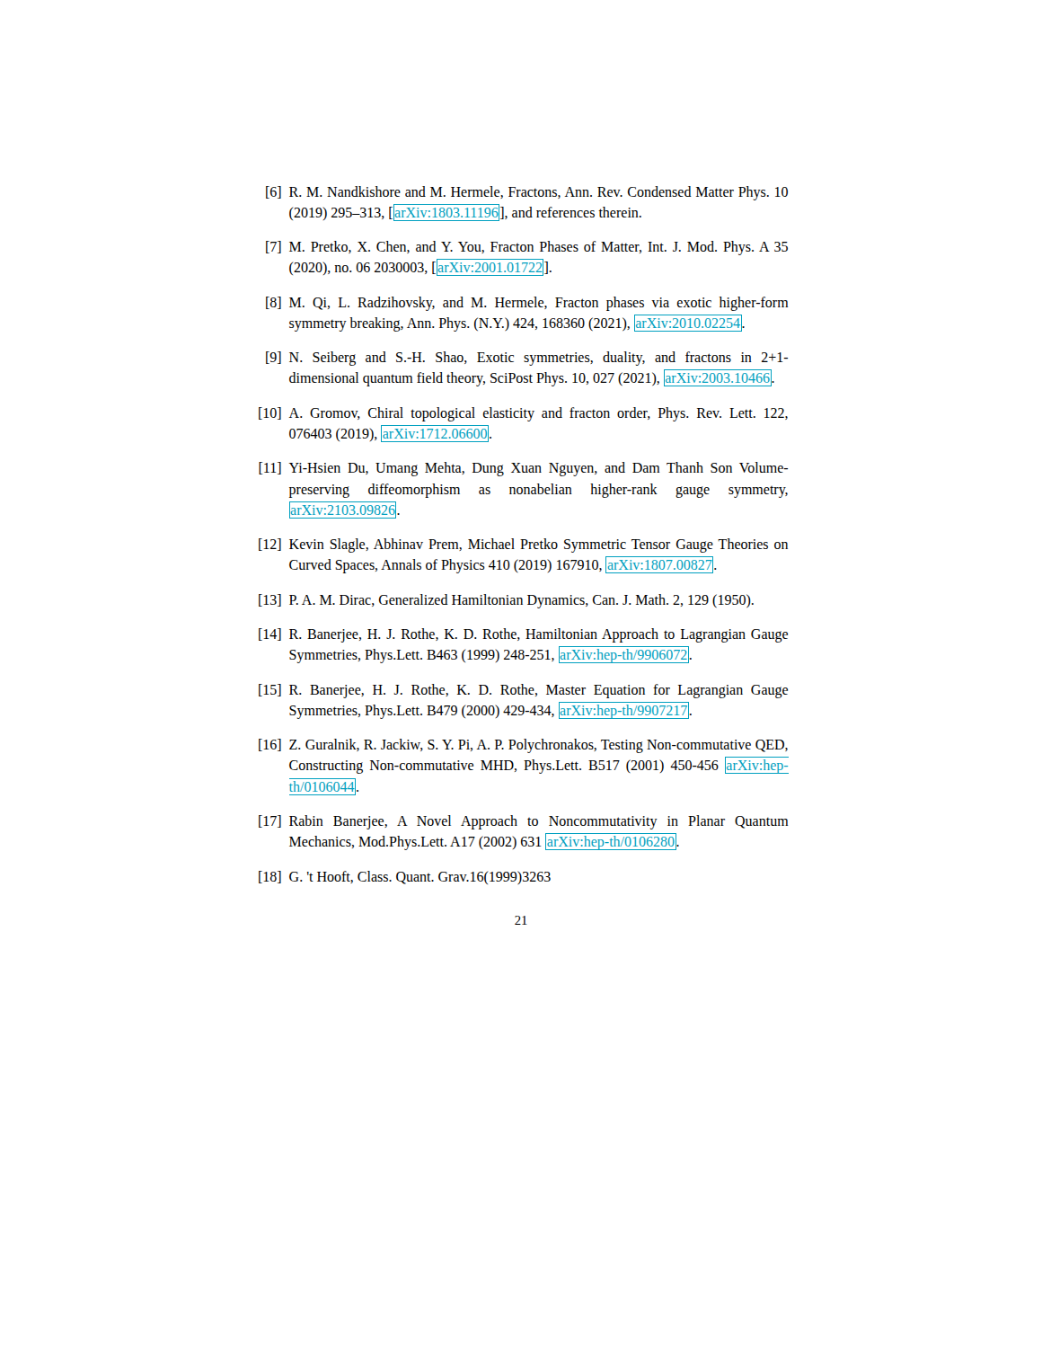[6] R. M. Nandkishore and M. Hermele, Fractons, Ann. Rev. Condensed Matter Phys. 10 (2019) 295–313, [arXiv:1803.11196], and references therein.
[7] M. Pretko, X. Chen, and Y. You, Fracton Phases of Matter, Int. J. Mod. Phys. A 35 (2020), no. 06 2030003, [arXiv:2001.01722].
[8] M. Qi, L. Radzihovsky, and M. Hermele, Fracton phases via exotic higher-form symmetry breaking, Ann. Phys. (N.Y.) 424, 168360 (2021), arXiv:2010.02254.
[9] N. Seiberg and S.-H. Shao, Exotic symmetries, duality, and fractons in 2+1-dimensional quantum field theory, SciPost Phys. 10, 027 (2021), arXiv:2003.10466.
[10] A. Gromov, Chiral topological elasticity and fracton order, Phys. Rev. Lett. 122, 076403 (2019), arXiv:1712.06600.
[11] Yi-Hsien Du, Umang Mehta, Dung Xuan Nguyen, and Dam Thanh Son Volume-preserving diffeomorphism as nonabelian higher-rank gauge symmetry, arXiv:2103.09826.
[12] Kevin Slagle, Abhinav Prem, Michael Pretko Symmetric Tensor Gauge Theories on Curved Spaces, Annals of Physics 410 (2019) 167910, arXiv:1807.00827.
[13] P. A. M. Dirac, Generalized Hamiltonian Dynamics, Can. J. Math. 2, 129 (1950).
[14] R. Banerjee, H. J. Rothe, K. D. Rothe, Hamiltonian Approach to Lagrangian Gauge Symmetries, Phys.Lett. B463 (1999) 248-251, arXiv:hep-th/9906072.
[15] R. Banerjee, H. J. Rothe, K. D. Rothe, Master Equation for Lagrangian Gauge Symmetries, Phys.Lett. B479 (2000) 429-434, arXiv:hep-th/9907217.
[16] Z. Guralnik, R. Jackiw, S. Y. Pi, A. P. Polychronakos, Testing Non-commutative QED, Constructing Non-commutative MHD, Phys.Lett. B517 (2001) 450-456 arXiv:hep-th/0106044.
[17] Rabin Banerjee, A Novel Approach to Noncommutativity in Planar Quantum Mechanics, Mod.Phys.Lett. A17 (2002) 631 arXiv:hep-th/0106280.
[18] G. 't Hooft, Class. Quant. Grav.16(1999)3263
21